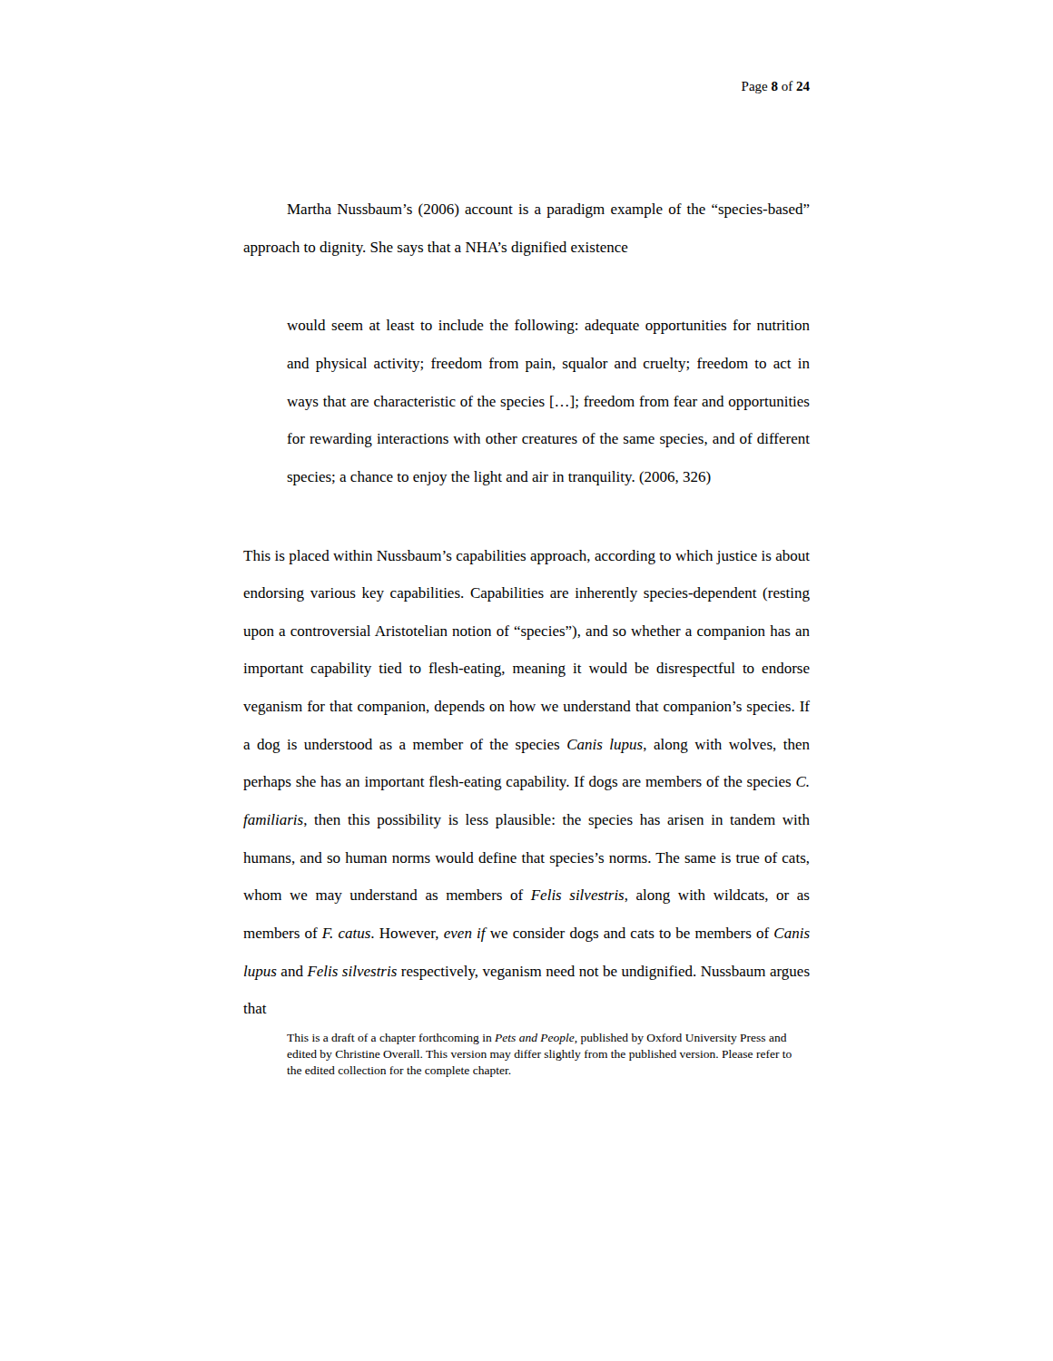Page 8 of 24
Martha Nussbaum’s (2006) account is a paradigm example of the “species-based” approach to dignity. She says that a NHA’s dignified existence
would seem at least to include the following: adequate opportunities for nutrition and physical activity; freedom from pain, squalor and cruelty; freedom to act in ways that are characteristic of the species […]; freedom from fear and opportunities for rewarding interactions with other creatures of the same species, and of different species; a chance to enjoy the light and air in tranquility. (2006, 326)
This is placed within Nussbaum’s capabilities approach, according to which justice is about endorsing various key capabilities. Capabilities are inherently species-dependent (resting upon a controversial Aristotelian notion of “species”), and so whether a companion has an important capability tied to flesh-eating, meaning it would be disrespectful to endorse veganism for that companion, depends on how we understand that companion’s species. If a dog is understood as a member of the species Canis lupus, along with wolves, then perhaps she has an important flesh-eating capability. If dogs are members of the species C. familiaris, then this possibility is less plausible: the species has arisen in tandem with humans, and so human norms would define that species’s norms. The same is true of cats, whom we may understand as members of Felis silvestris, along with wildcats, or as members of F. catus. However, even if we consider dogs and cats to be members of Canis lupus and Felis silvestris respectively, veganism need not be undignified. Nussbaum argues that
This is a draft of a chapter forthcoming in Pets and People, published by Oxford University Press and edited by Christine Overall. This version may differ slightly from the published version. Please refer to the edited collection for the complete chapter.